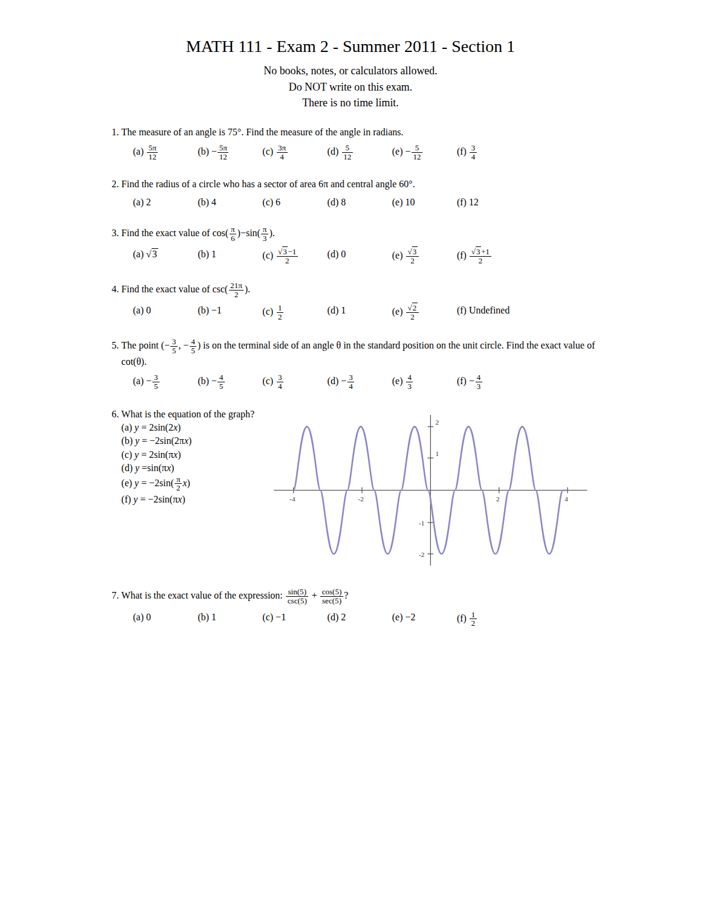MATH 111 - Exam 2 - Summer 2011 - Section 1
No books, notes, or calculators allowed.
Do NOT write on this exam.
There is no time limit.
The measure of an angle is 75°. Find the measure of the angle in radians.
(a) 5π 12 (b) −5π 12 (c) 3π 4 (d) 512 (e) −512 (f) 34
Find the radius of a circle who has a sector of area 6π and central angle 60°.
(a) 2 (b) 4 (c) 6 (d) 8 (e) 10 (f) 12
Find the exact value of cos(π 6)−sin(π 3).
(a) √3 (b) 1 (c) √3−12 (d) 0 (e) √32 (f) √3+12
Find the exact value of csc(21π 2).
(a) 0 (b) −1 (c) 12 (d) 1 (e) √22 (f) Undefined
The point (−35, −45) is on the terminal side of an angle θ in the standard position on the unit circle. Find the exact value of cot(θ).
(a) −35 (b) −45 (c) 34 (d) −34 (e) 43 (f) −43
What is the equation of the graph?
(a) y = 2sin(2x)
(b) y = −2sin(2πx)
(c) y = 2sin(πx)
(d) y =sin(πx)
(e) y = −2sin(π 2 x)
(f) y = −2sin(πx)
-4 -2 2 4 2 1 -1 -2
What is the exact value of the expression: sin(5) csc(5) + cos(5) sec(5)?
(a) 0 (b) 1 (c) −1 (d) 2 (e) −2 (f) 12